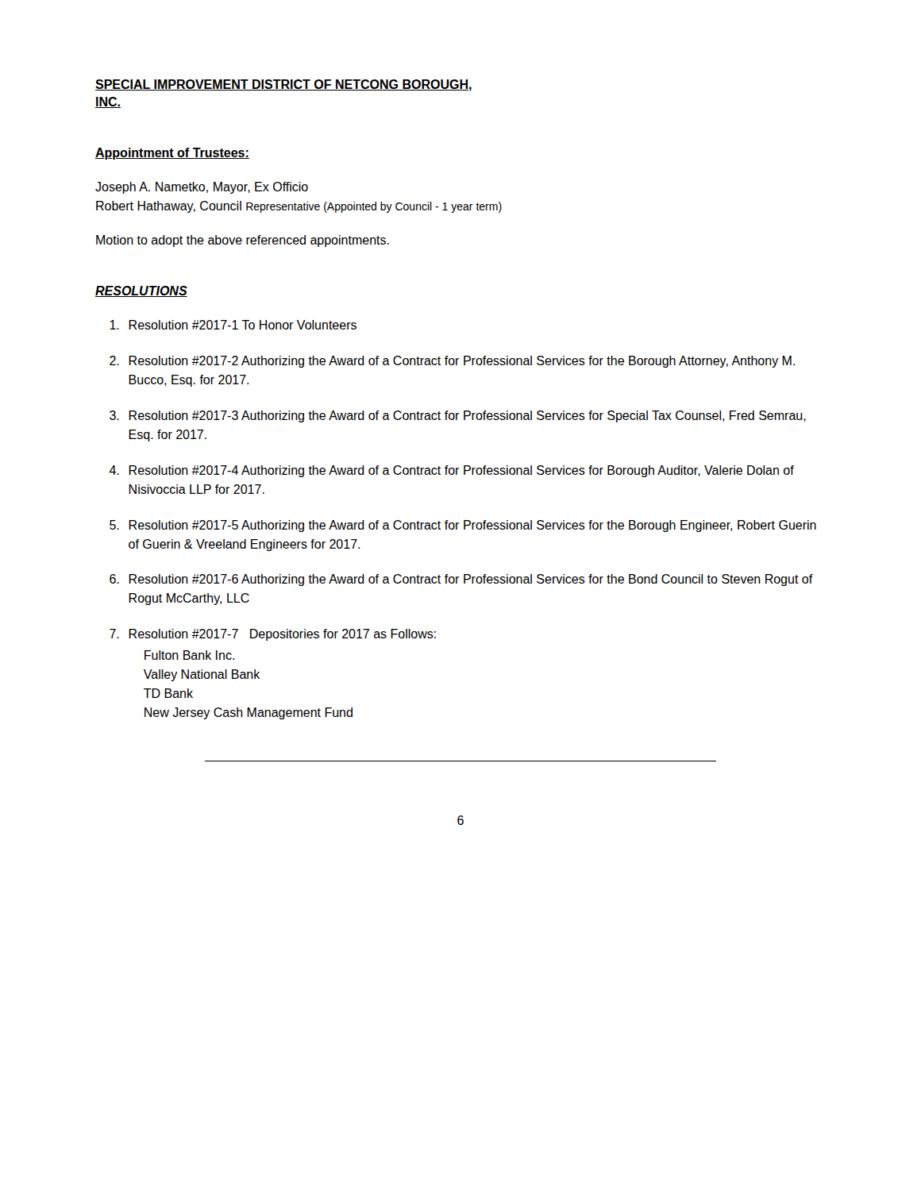SPECIAL IMPROVEMENT DISTRICT OF NETCONG BOROUGH,
INC.
Appointment of Trustees:
Joseph A. Nametko, Mayor, Ex Officio
Robert Hathaway, Council Representative (Appointed by Council - 1 year term)
Motion to adopt the above referenced appointments.
RESOLUTIONS
Resolution #2017-1 To Honor Volunteers
Resolution #2017-2 Authorizing the Award of a Contract for Professional Services for the Borough Attorney, Anthony M. Bucco, Esq. for 2017.
Resolution #2017-3 Authorizing the Award of a Contract for Professional Services for Special Tax Counsel, Fred Semrau, Esq. for 2017.
Resolution #2017-4 Authorizing the Award of a Contract for Professional Services for Borough Auditor, Valerie Dolan of Nisivoccia LLP for 2017.
Resolution #2017-5 Authorizing the Award of a Contract for Professional Services for the Borough Engineer, Robert Guerin of Guerin & Vreeland Engineers for 2017.
Resolution #2017-6 Authorizing the Award of a Contract for Professional Services for the Bond Council to Steven Rogut of Rogut McCarthy, LLC
Resolution #2017-7 Depositories for 2017 as Follows:
Fulton Bank Inc.
Valley National Bank
TD Bank
New Jersey Cash Management Fund
6